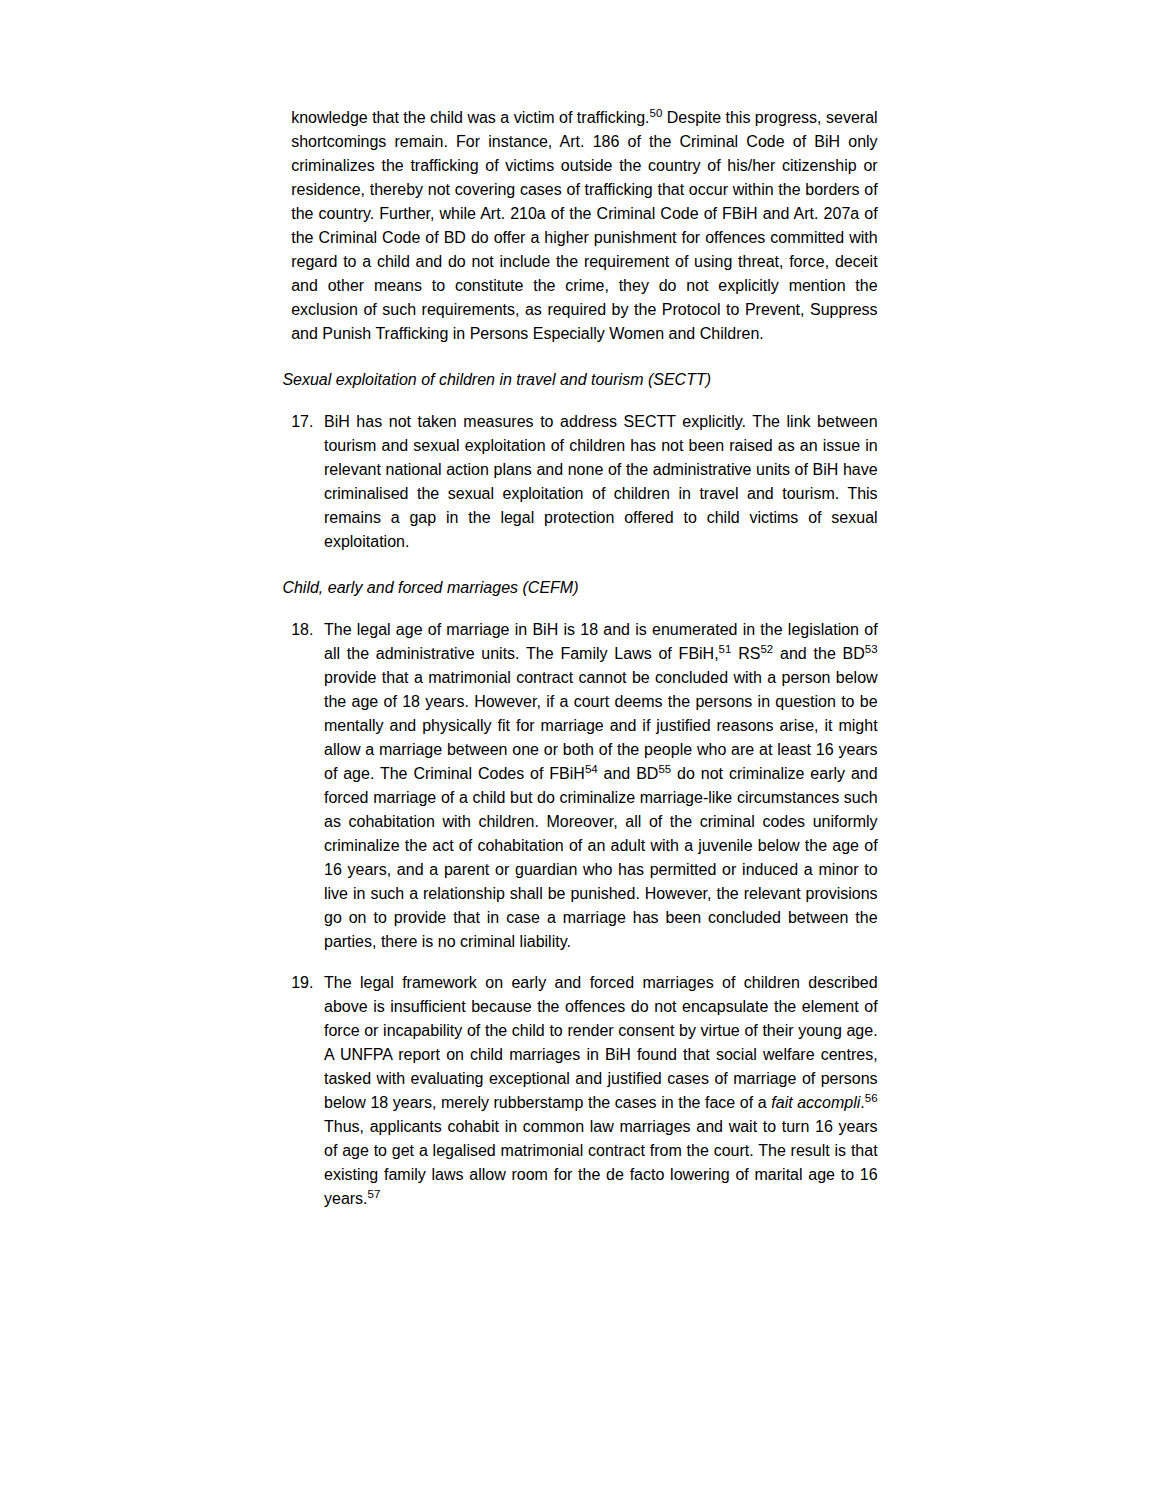knowledge that the child was a victim of trafficking.50 Despite this progress, several shortcomings remain. For instance, Art. 186 of the Criminal Code of BiH only criminalizes the trafficking of victims outside the country of his/her citizenship or residence, thereby not covering cases of trafficking that occur within the borders of the country. Further, while Art. 210a of the Criminal Code of FBiH and Art. 207a of the Criminal Code of BD do offer a higher punishment for offences committed with regard to a child and do not include the requirement of using threat, force, deceit and other means to constitute the crime, they do not explicitly mention the exclusion of such requirements, as required by the Protocol to Prevent, Suppress and Punish Trafficking in Persons Especially Women and Children.
Sexual exploitation of children in travel and tourism (SECTT)
17. BiH has not taken measures to address SECTT explicitly. The link between tourism and sexual exploitation of children has not been raised as an issue in relevant national action plans and none of the administrative units of BiH have criminalised the sexual exploitation of children in travel and tourism. This remains a gap in the legal protection offered to child victims of sexual exploitation.
Child, early and forced marriages (CEFM)
18. The legal age of marriage in BiH is 18 and is enumerated in the legislation of all the administrative units. The Family Laws of FBiH,51 RS52 and the BD53 provide that a matrimonial contract cannot be concluded with a person below the age of 18 years. However, if a court deems the persons in question to be mentally and physically fit for marriage and if justified reasons arise, it might allow a marriage between one or both of the people who are at least 16 years of age. The Criminal Codes of FBiH54 and BD55 do not criminalize early and forced marriage of a child but do criminalize marriage-like circumstances such as cohabitation with children. Moreover, all of the criminal codes uniformly criminalize the act of cohabitation of an adult with a juvenile below the age of 16 years, and a parent or guardian who has permitted or induced a minor to live in such a relationship shall be punished. However, the relevant provisions go on to provide that in case a marriage has been concluded between the parties, there is no criminal liability.
19. The legal framework on early and forced marriages of children described above is insufficient because the offences do not encapsulate the element of force or incapability of the child to render consent by virtue of their young age. A UNFPA report on child marriages in BiH found that social welfare centres, tasked with evaluating exceptional and justified cases of marriage of persons below 18 years, merely rubberstamp the cases in the face of a fait accompli.56 Thus, applicants cohabit in common law marriages and wait to turn 16 years of age to get a legalised matrimonial contract from the court. The result is that existing family laws allow room for the de facto lowering of marital age to 16 years.57